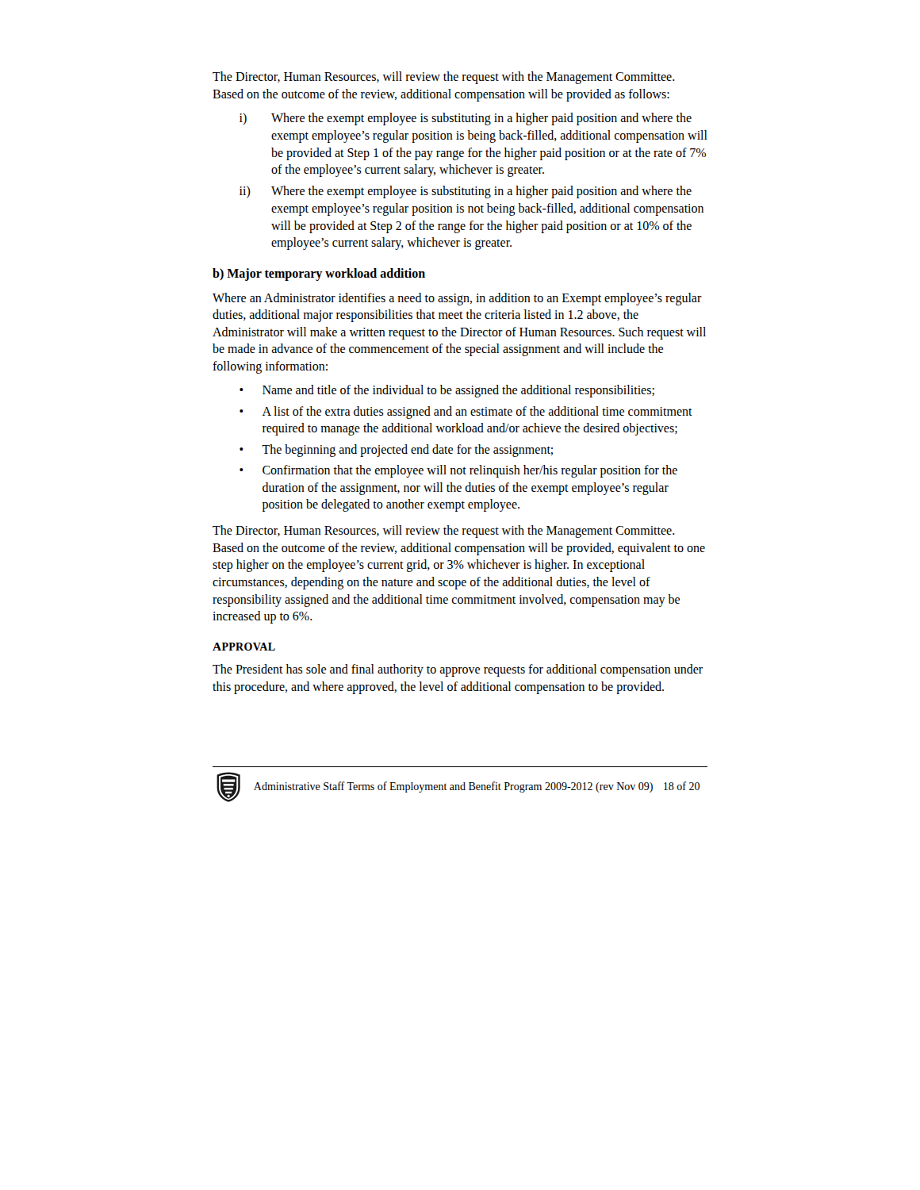The Director, Human Resources, will review the request with the Management Committee. Based on the outcome of the review, additional compensation will be provided as follows:
i) Where the exempt employee is substituting in a higher paid position and where the exempt employee’s regular position is being back-filled, additional compensation will be provided at Step 1 of the pay range for the higher paid position or at the rate of 7% of the employee’s current salary, whichever is greater.
ii) Where the exempt employee is substituting in a higher paid position and where the exempt employee’s regular position is not being back-filled, additional compensation will be provided at Step 2 of the range for the higher paid position or at 10% of the employee’s current salary, whichever is greater.
b) Major temporary workload addition
Where an Administrator identifies a need to assign, in addition to an Exempt employee’s regular duties, additional major responsibilities that meet the criteria listed in 1.2 above, the Administrator will make a written request to the Director of Human Resources. Such request will be made in advance of the commencement of the special assignment and will include the following information:
• Name and title of the individual to be assigned the additional responsibilities;
• A list of the extra duties assigned and an estimate of the additional time commitment required to manage the additional workload and/or achieve the desired objectives;
• The beginning and projected end date for the assignment;
• Confirmation that the employee will not relinquish her/his regular position for the duration of the assignment, nor will the duties of the exempt employee’s regular position be delegated to another exempt employee.
The Director, Human Resources, will review the request with the Management Committee. Based on the outcome of the review, additional compensation will be provided, equivalent to one step higher on the employee’s current grid, or 3% whichever is higher. In exceptional circumstances, depending on the nature and scope of the additional duties, the level of responsibility assigned and the additional time commitment involved, compensation may be increased up to 6%.
APPROVAL
The President has sole and final authority to approve requests for additional compensation under this procedure, and where approved, the level of additional compensation to be provided.
Administrative Staff Terms of Employment and Benefit Program 2009-2012 (rev Nov 09) 18 of 20